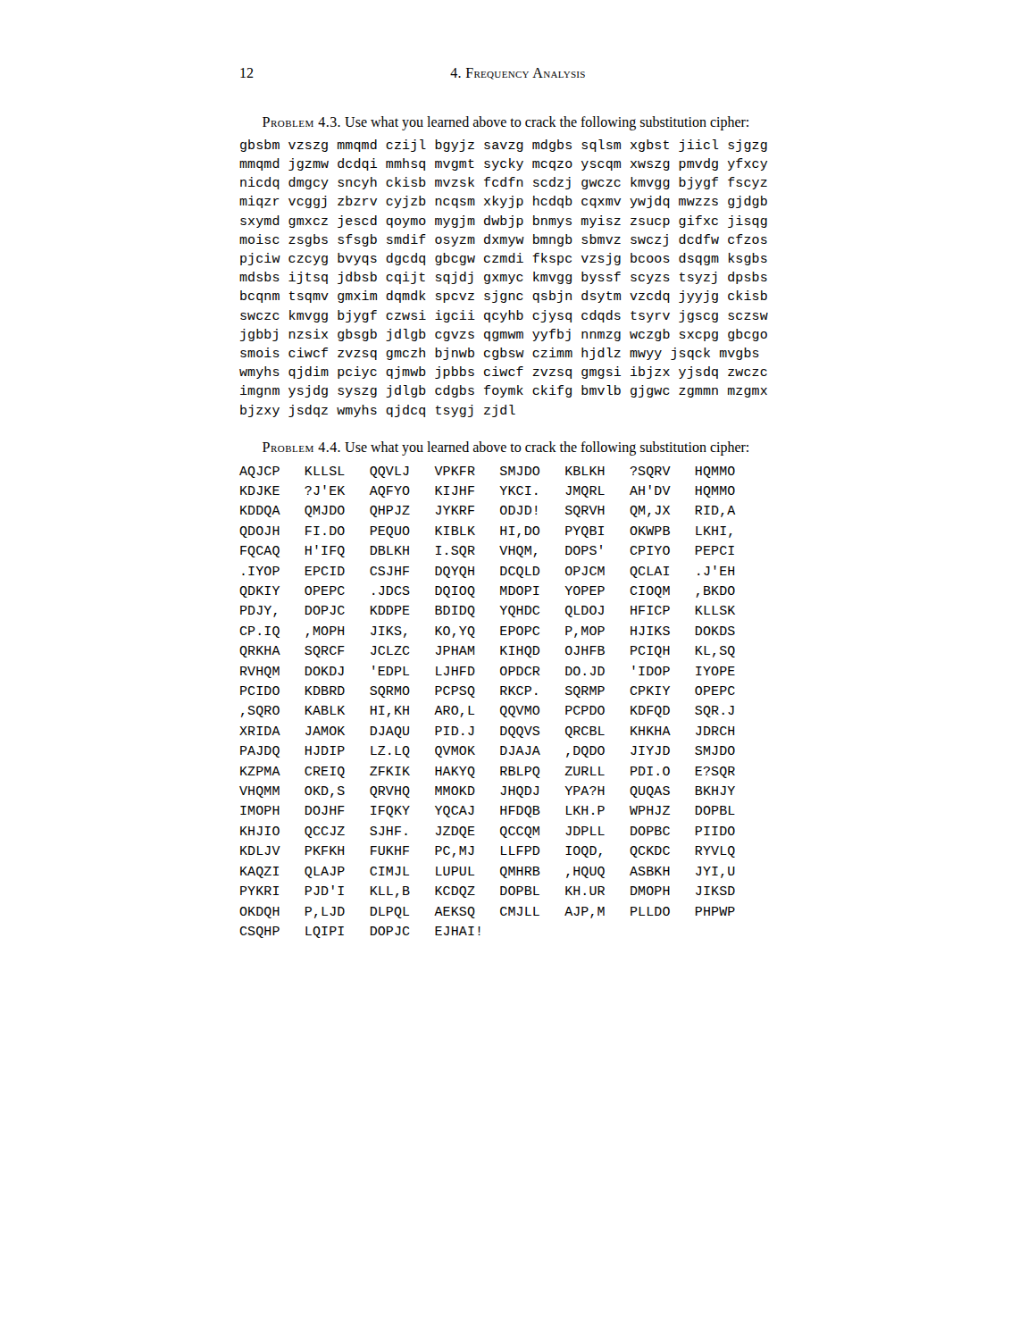12 4. Frequency Analysis
Problem 4.3. Use what you learned above to crack the following substitution cipher:
gbsbm vzszg mmqmd czijl bgyjz savzg mdgbs sqlsm xgbst jiicl sjgzg
mmqmd jgzmw dcdqi mmhsq mvgmt sycky mcqzo yscqm xwszg pmvdg yfxcy
nicdq dmgcy sncyh ckisb mvzsk fcdfn scdzj gwczc kmvgg bjygf fscyz
miqzr vcggj zbzrv cyjzb ncqsm xkyjp hcdqb cqxmv ywjdq mwzzs gjdgb
sxymd gmxcz jescd qoymo mygjm dwbjp bnmys myisz zsucp gifxc jisqg
moisc zsgbs sfsgb smdif osyzm dxmyw bmngb sbmvz swczj dcdfw cfzos
pjciw czcyg bvyqs dgcdq gbcgw czmdi fkspc vzsjg bcoos dsqgm ksgbs
mdsbs ijtsq jdbsb cqijt sqjdj gxmyc kmvgg byssf scyzs tsyzj dpsbs
bcqnm tsqmv gmxim dqmdk spcvz sjgnc qsbjn dsytm vzcdq jyyjg ckisb
swczc kmvgg bjygf czwsi igcii qcyhb cjysq cdqds tsyrv jgscg sczsw
jgbbj nzsix gbsgb jdlgb cgvzs qgmwm yyfbj nnmzg wczgb sxcpg gbcgo
smois ciwcf zvzsq gmczh bjnwb cgbsw czimm hjdlz mwyy jsqck mvgbs
wmyhs qjdim pciyc qjmwb jpbbs ciwcf zvzsq gmgsi ibjzx yjsdq zwczc
imgnm ysjdg syszg jdlgb cdgbs foymk ckifg bmvlb gjgwc zgmmn mzgmx
bjzxy jsdqz wmyhs qjdcq tsygj zjdl
Problem 4.4. Use what you learned above to crack the following substitution cipher:
AQJCP   KLLSL   QQVLJ   VPKFR   SMJDO   KBLKH   ?SQRV   HQMMO
KDJKE   ?J'EK   AQFYO   KIJHF   YKCI.   JMQRL   AH'DV   HQMMO
KDDQA   QMJDO   QHPJZ   JYKRF   ODJD!   SQRVH   QM,JX   RID,A
QDOJH   FI.DO   PEQUO   KIBLK   HI,DO   PYQBI   OKWPB   LKHI,
FQCAQ   H'IFQ   DBLKH   I.SQR   VHQM,   DOPS'   CPIYO   PEPCI
.IYOP   EPCID   CSJHF   DQYQH   DCQLD   OPJCM   QCLAI   .J'EH
QDKIY   OPEPC   .JDCS   DQIOQ   MDOPI   YOPEP   CIOQM   ,BKDO
PDJY,   DOPJC   KDDPE   BDIDQ   YQHDC   QLDOJ   HFICP   KLLSK
CP.IQ   ,MOPH   JIKS,   KO,YQ   EPOPC   P,MOP   HJIKS   DOKDS
QRKHA   SQRCF   JCLZC   JPHAM   KIHQD   OJHFB   PCIQH   KL,SQ
RVHQM   DOKDJ   'EDPL   LJHFD   OPDCR   DO.JD   'IDOP   IYOPE
PCIDO   KDBRD   SQRMO   PCPSQ   RKCP.   SQRMP   CPKIY   OPEPC
,SQRO   KABLK   HI,KH   ARO,L   QQVMO   PCPDO   KDFQD   SQR.J
XRIDA   JAMOK   DJAQU   PID.J   DQQVS   QRCBL   KHKHA   JDRCH
PAJDQ   HJDIP   LZ.LQ   QVMOK   DJAJA   ,DQDO   JIYJD   SMJDO
KZPMA   CREIQ   ZFKIK   HAKYQ   RBLPQ   ZURLL   PDI.O   E?SQR
VHQMM   OKD,S   QRVHQ   MMOKD   JHQDJ   YPA?H   QUQAS   BKHJY
IMOPH   DOJHF   IFQKY   YQCAJ   HFDQB   LKH.P   WPHJZ   DOPBL
KHJIO   QCCJZ   SJHF.   JZDQE   QCCQM   JDPLL   DOPBC   PIIDO
KDLJV   PKFKH   FUKHF   PC,MJ   LLFPD   IOQD,   QCKDC   RYVLQ
KAQZI   QLAJP   CIMJL   LUPUL   QMHRB   ,HQUQ   ASBKH   JYI,U
PYKRI   PJD'I   KLL,B   KCDQZ   DOPBL   KH.UR   DMOPH   JIKSD
OKDQH   P,LJD   DLPQL   AEKSQ   CMJLL   AJP,M   PLLDO   PHPWP
CSQHP   LQIPI   DOPJC   EJHAI!